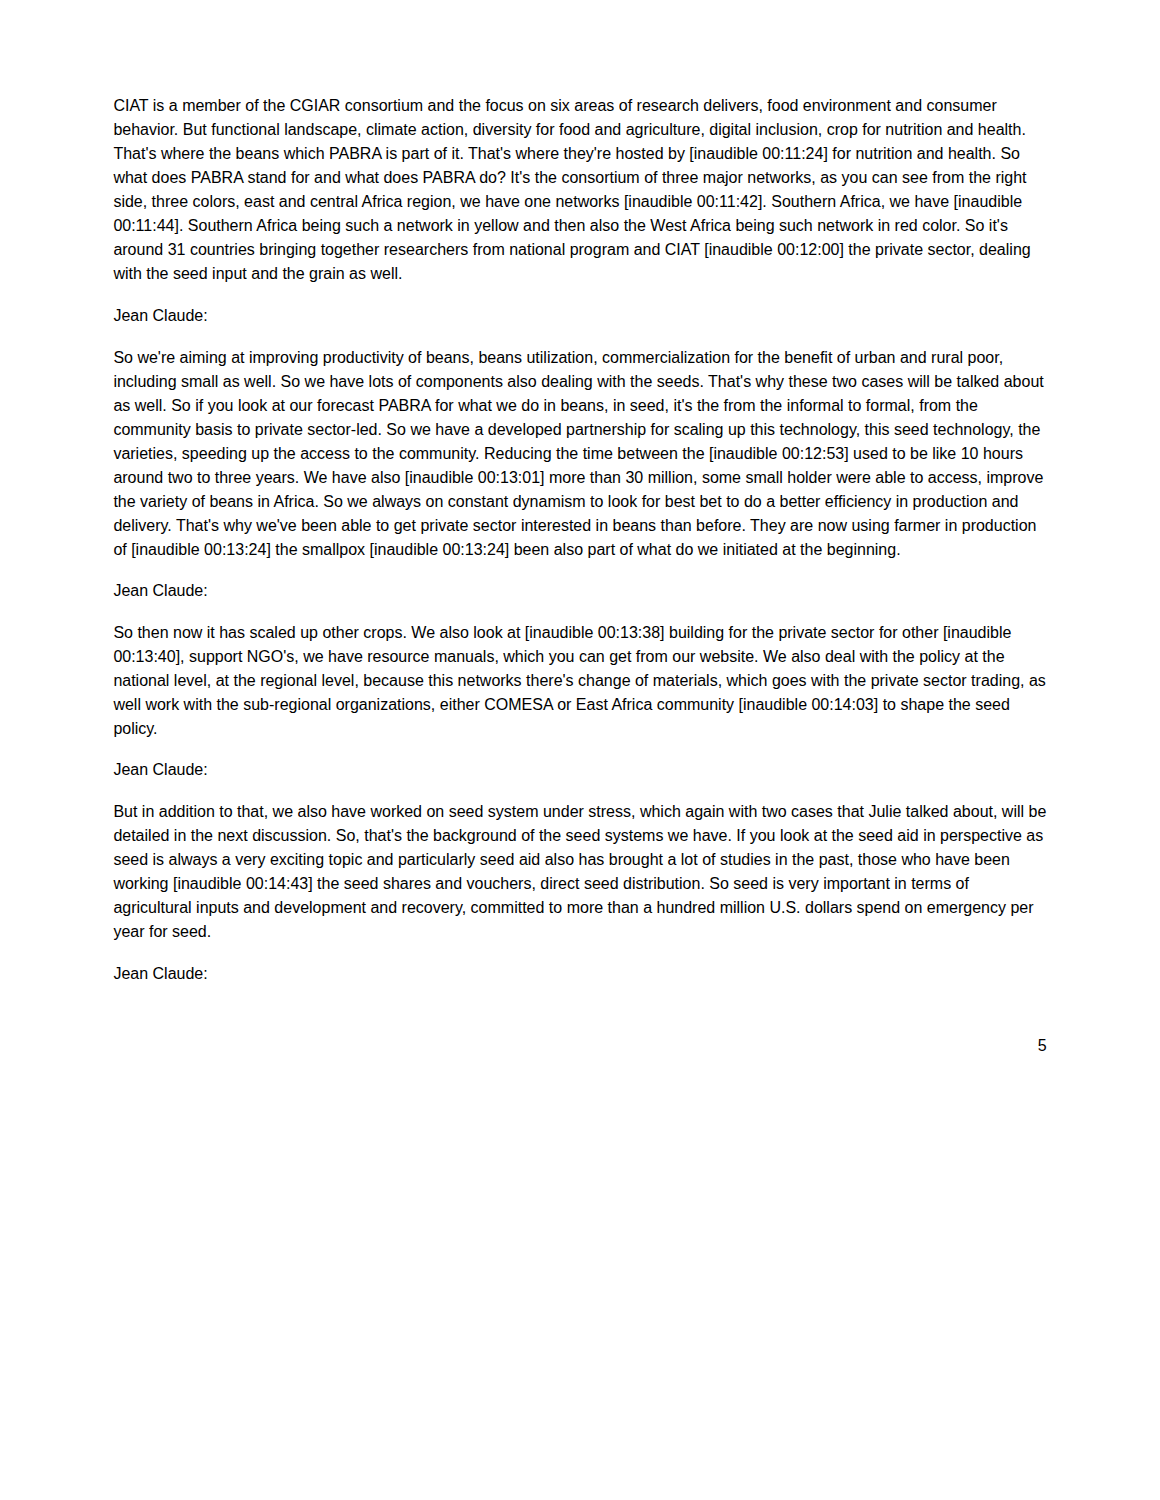CIAT is a member of the CGIAR consortium and the focus on six areas of research delivers, food environment and consumer behavior. But functional landscape, climate action, diversity for food and agriculture, digital inclusion, crop for nutrition and health. That's where the beans which PABRA is part of it. That's where they're hosted by [inaudible 00:11:24] for nutrition and health. So what does PABRA stand for and what does PABRA do? It's the consortium of three major networks, as you can see from the right side, three colors, east and central Africa region, we have one networks [inaudible 00:11:42]. Southern Africa, we have [inaudible 00:11:44]. Southern Africa being such a network in yellow and then also the West Africa being such network in red color. So it's around 31 countries bringing together researchers from national program and CIAT [inaudible 00:12:00] the private sector, dealing with the seed input and the grain as well.
Jean Claude:
So we're aiming at improving productivity of beans, beans utilization, commercialization for the benefit of urban and rural poor, including small as well. So we have lots of components also dealing with the seeds. That's why these two cases will be talked about as well. So if you look at our forecast PABRA for what we do in beans, in seed, it's the from the informal to formal, from the community basis to private sector-led. So we have a developed partnership for scaling up this technology, this seed technology, the varieties, speeding up the access to the community. Reducing the time between the [inaudible 00:12:53] used to be like 10 hours around two to three years. We have also [inaudible 00:13:01] more than 30 million, some small holder were able to access, improve the variety of beans in Africa. So we always on constant dynamism to look for best bet to do a better efficiency in production and delivery. That's why we've been able to get private sector interested in beans than before. They are now using farmer in production of [inaudible 00:13:24] the smallpox [inaudible 00:13:24] been also part of what do we initiated at the beginning.
Jean Claude:
So then now it has scaled up other crops. We also look at [inaudible 00:13:38] building for the private sector for other [inaudible 00:13:40], support NGO's, we have resource manuals, which you can get from our website. We also deal with the policy at the national level, at the regional level, because this networks there's change of materials, which goes with the private sector trading, as well work with the sub-regional organizations, either COMESA or East Africa community [inaudible 00:14:03] to shape the seed policy.
Jean Claude:
But in addition to that, we also have worked on seed system under stress, which again with two cases that Julie talked about, will be detailed in the next discussion. So, that's the background of the seed systems we have. If you look at the seed aid in perspective as seed is always a very exciting topic and particularly seed aid also has brought a lot of studies in the past, those who have been working [inaudible 00:14:43] the seed shares and vouchers, direct seed distribution. So seed is very important in terms of agricultural inputs and development and recovery, committed to more than a hundred million U.S. dollars spend on emergency per year for seed.
Jean Claude:
5